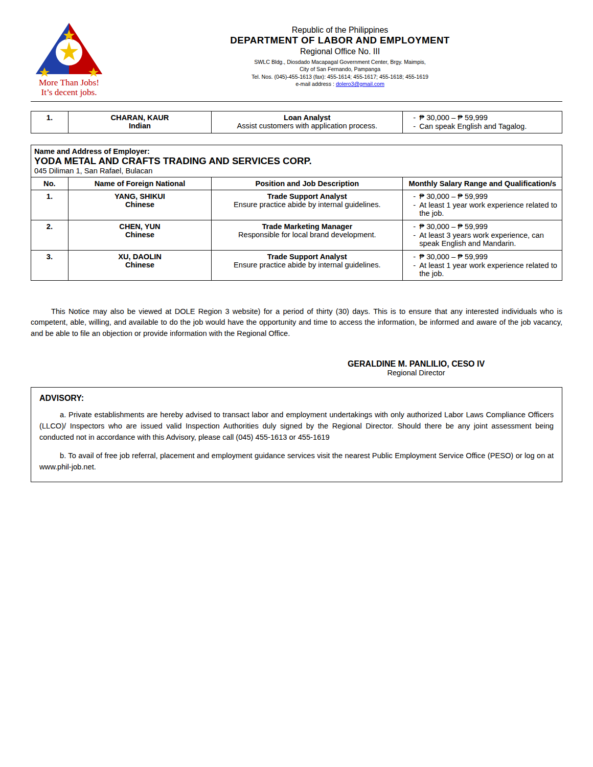More Than Jobs!
It’s decent jobs.
Republic of the Philippines
DEPARTMENT OF LABOR AND EMPLOYMENT
Regional Office No. III
SWLC Bldg., Diosdado Macapagal Government Center, Brgy. Maimpis,
City of San Fernando, Pampanga
Tel. Nos. (045)-455-1613 (fax): 455-1614; 455-1617; 455-1618; 455-1619
e-mail address : dolero3@gmail.com
| 1. | CHARAN, KAUR Indian | Loan Analyst Assist customers with application process. | ₱ 30,000 – ₱ 59,999 Can speak English and Tagalog. |
| Name and Address of Employer: YODA METAL AND CRAFTS TRADING AND SERVICES CORP. 045 Diliman 1, San Rafael, Bulacan |
| No. | Name of Foreign National | Position and Job Description | Monthly Salary Range and Qualification/s |
| 1. | YANG, SHIKUI Chinese | Trade Support Analyst Ensure practice abide by internal guidelines. | ₱ 30,000 – ₱ 59,999 At least 1 year work experience related to the job. |
| 2. | CHEN, YUN Chinese | Trade Marketing Manager Responsible for local brand development. | ₱ 30,000 – ₱ 59,999 At least 3 years work experience, can speak English and Mandarin. |
| 3. | XU, DAOLIN Chinese | Trade Support Analyst Ensure practice abide by internal guidelines. | ₱ 30,000 – ₱ 59,999 At least 1 year work experience related to the job. |
This Notice may also be viewed at DOLE Region 3 website) for a period of thirty (30) days. This is to ensure that any interested individuals who is competent, able, willing, and available to do the job would have the opportunity and time to access the information, be informed and aware of the job vacancy, and be able to file an objection or provide information with the Regional Office.
GERALDINE M. PANLILIO, CESO IV
Regional Director
ADVISORY:
a. Private establishments are hereby advised to transact labor and employment undertakings with only authorized Labor Laws Compliance Officers (LLCO)/ Inspectors who are issued valid Inspection Authorities duly signed by the Regional Director. Should there be any joint assessment being conducted not in accordance with this Advisory, please call (045) 455-1613 or 455-1619
b. To avail of free job referral, placement and employment guidance services visit the nearest Public Employment Service Office (PESO) or log on at www.phil-job.net.